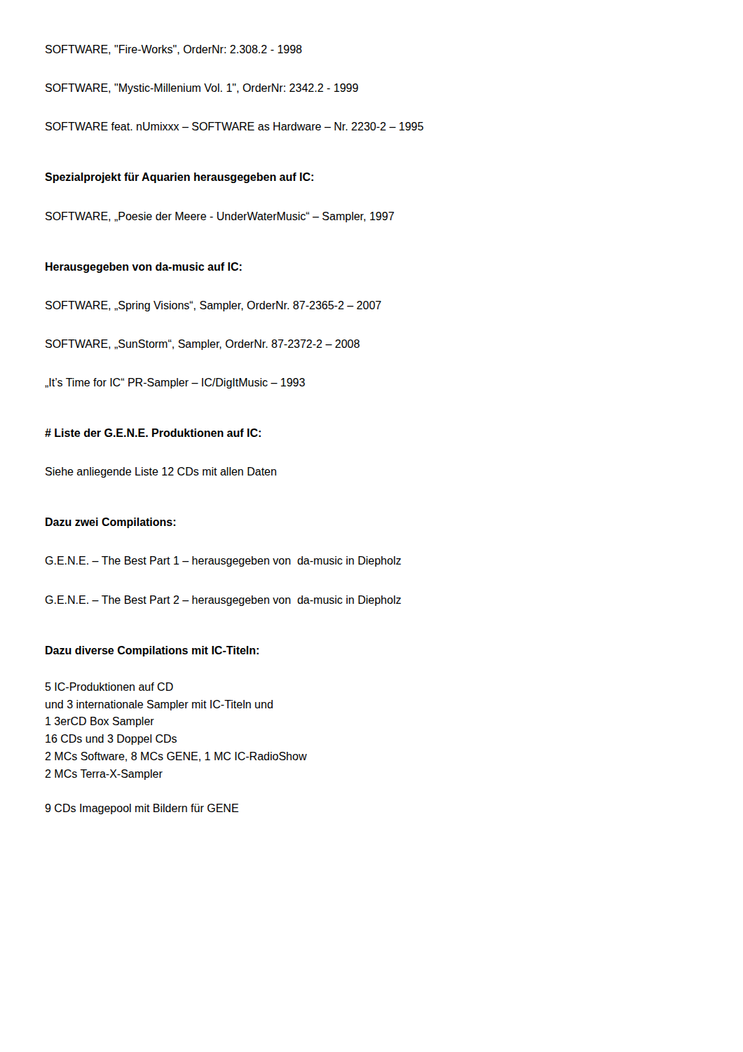SOFTWARE, "Fire-Works", OrderNr: 2.308.2 - 1998
SOFTWARE, "Mystic-Millenium Vol. 1", OrderNr: 2342.2 - 1999
SOFTWARE feat. nUmixxx – SOFTWARE as Hardware – Nr. 2230-2 – 1995
Spezialprojekt für Aquarien herausgegeben auf IC:
SOFTWARE, „Poesie der Meere - UnderWaterMusic“ – Sampler, 1997
Herausgegeben von da-music auf IC:
SOFTWARE, „Spring Visions“, Sampler, OrderNr. 87-2365-2 – 2007
SOFTWARE, „SunStorm“, Sampler, OrderNr. 87-2372-2 – 2008
„It’s Time for IC“ PR-Sampler – IC/DigItMusic – 1993
# Liste der G.E.N.E. Produktionen auf IC:
Siehe anliegende Liste 12 CDs mit allen Daten
Dazu zwei Compilations:
G.E.N.E. – The Best Part 1 – herausgegeben von da-music in Diepholz
G.E.N.E. – The Best Part 2 – herausgegeben von da-music in Diepholz
Dazu diverse Compilations mit IC-Titeln:
5 IC-Produktionen auf CD
und 3 internationale Sampler mit IC-Titeln und
1 3erCD Box Sampler
16 CDs und 3 Doppel CDs
2 MCs Software, 8 MCs GENE, 1 MC IC-RadioShow
2 MCs Terra-X-Sampler
9 CDs Imagepool mit Bildern für GENE